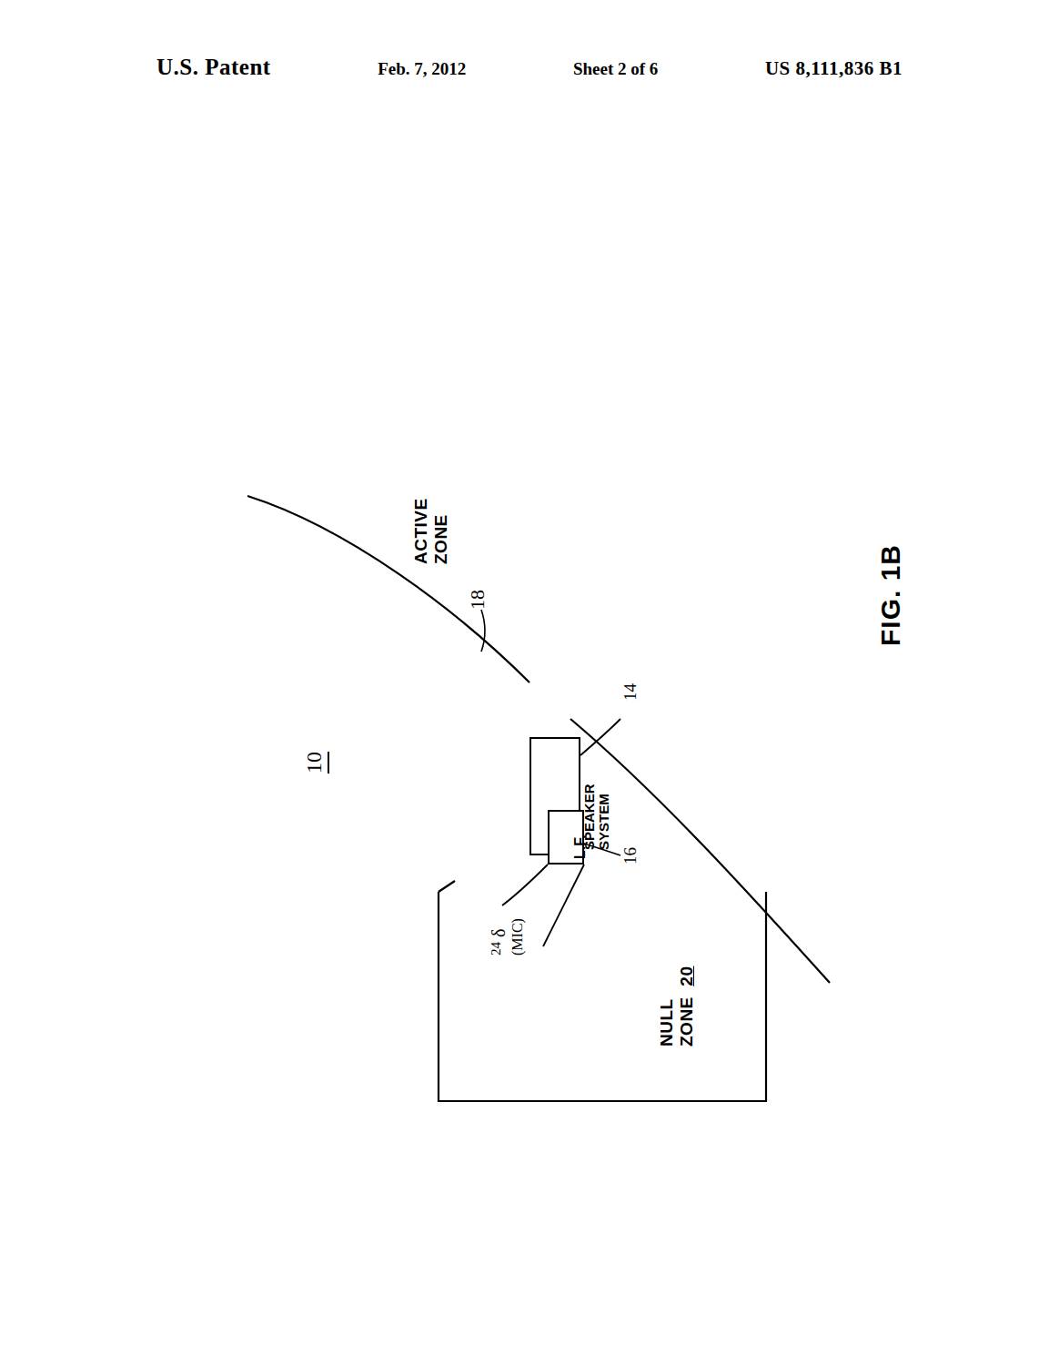U.S. Patent Feb. 7, 2012 Sheet 2 of 6 US 8,111,836 B1
MAIN
SPEAKER
SYSTEM
L.F.
ACTIVE
ZONE
NULL
ZONE 20
18
10
14
16
24
(MIC)
δ
FIG. 1B